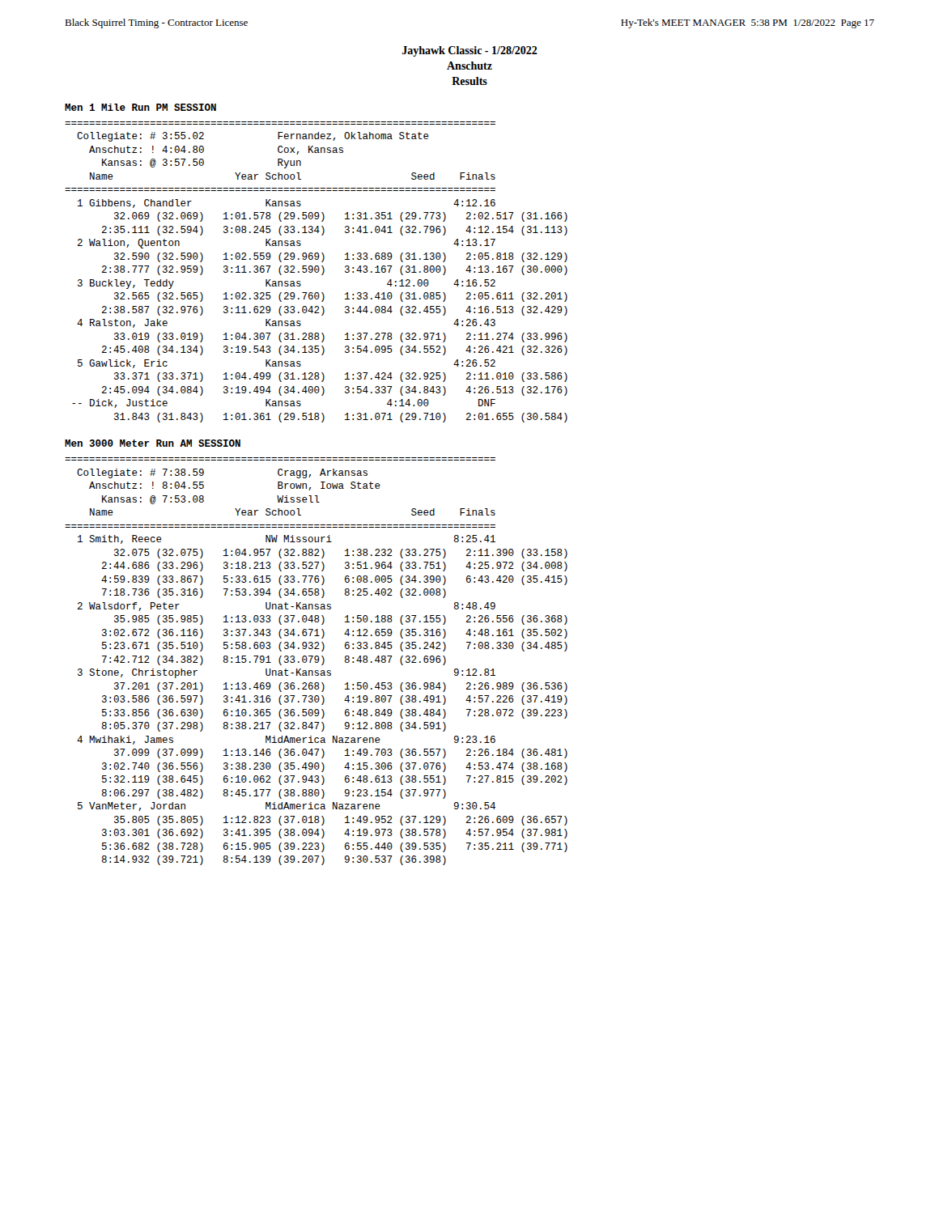Black Squirrel Timing - Contractor License
Hy-Tek's MEET MANAGER 5:38 PM 1/28/2022 Page 17
Jayhawk Classic - 1/28/2022
Anschutz
Results
Men 1 Mile Run PM SESSION
=======================================================================
  Collegiate: # 3:55.02            Fernandez, Oklahoma State
    Anschutz: ! 4:04.80            Cox, Kansas
      Kansas: @ 3:57.50            Ryun
    Name                    Year School                  Seed    Finals
=======================================================================
  1 Gibbens, Chandler            Kansas                         4:12.16
        32.069 (32.069)   1:01.578 (29.509)   1:31.351 (29.773)   2:02.517 (31.166)
      2:35.111 (32.594)   3:08.245 (33.134)   3:41.041 (32.796)   4:12.154 (31.113)
  2 Walion, Quenton              Kansas                         4:13.17
        32.590 (32.590)   1:02.559 (29.969)   1:33.689 (31.130)   2:05.818 (32.129)
      2:38.777 (32.959)   3:11.367 (32.590)   3:43.167 (31.800)   4:13.167 (30.000)
  3 Buckley, Teddy               Kansas              4:12.00    4:16.52
        32.565 (32.565)   1:02.325 (29.760)   1:33.410 (31.085)   2:05.611 (32.201)
      2:38.587 (32.976)   3:11.629 (33.042)   3:44.084 (32.455)   4:16.513 (32.429)
  4 Ralston, Jake                Kansas                         4:26.43
        33.019 (33.019)   1:04.307 (31.288)   1:37.278 (32.971)   2:11.274 (33.996)
      2:45.408 (34.134)   3:19.543 (34.135)   3:54.095 (34.552)   4:26.421 (32.326)
  5 Gawlick, Eric                Kansas                         4:26.52
        33.371 (33.371)   1:04.499 (31.128)   1:37.424 (32.925)   2:11.010 (33.586)
      2:45.094 (34.084)   3:19.494 (34.400)   3:54.337 (34.843)   4:26.513 (32.176)
 -- Dick, Justice                Kansas              4:14.00        DNF
        31.843 (31.843)   1:01.361 (29.518)   1:31.071 (29.710)   2:01.655 (30.584)
Men 3000 Meter Run AM SESSION
=======================================================================
  Collegiate: # 7:38.59            Cragg, Arkansas
    Anschutz: ! 8:04.55            Brown, Iowa State
      Kansas: @ 7:53.08            Wissell
    Name                    Year School                  Seed    Finals
=======================================================================
  1 Smith, Reece                 NW Missouri                    8:25.41
        32.075 (32.075)   1:04.957 (32.882)   1:38.232 (33.275)   2:11.390 (33.158)
      2:44.686 (33.296)   3:18.213 (33.527)   3:51.964 (33.751)   4:25.972 (34.008)
      4:59.839 (33.867)   5:33.615 (33.776)   6:08.005 (34.390)   6:43.420 (35.415)
      7:18.736 (35.316)   7:53.394 (34.658)   8:25.402 (32.008)
  2 Walsdorf, Peter              Unat-Kansas                    8:48.49
        35.985 (35.985)   1:13.033 (37.048)   1:50.188 (37.155)   2:26.556 (36.368)
      3:02.672 (36.116)   3:37.343 (34.671)   4:12.659 (35.316)   4:48.161 (35.502)
      5:23.671 (35.510)   5:58.603 (34.932)   6:33.845 (35.242)   7:08.330 (34.485)
      7:42.712 (34.382)   8:15.791 (33.079)   8:48.487 (32.696)
  3 Stone, Christopher           Unat-Kansas                    9:12.81
        37.201 (37.201)   1:13.469 (36.268)   1:50.453 (36.984)   2:26.989 (36.536)
      3:03.586 (36.597)   3:41.316 (37.730)   4:19.807 (38.491)   4:57.226 (37.419)
      5:33.856 (36.630)   6:10.365 (36.509)   6:48.849 (38.484)   7:28.072 (39.223)
      8:05.370 (37.298)   8:38.217 (32.847)   9:12.808 (34.591)
  4 Mwihaki, James               MidAmerica Nazarene            9:23.16
        37.099 (37.099)   1:13.146 (36.047)   1:49.703 (36.557)   2:26.184 (36.481)
      3:02.740 (36.556)   3:38.230 (35.490)   4:15.306 (37.076)   4:53.474 (38.168)
      5:32.119 (38.645)   6:10.062 (37.943)   6:48.613 (38.551)   7:27.815 (39.202)
      8:06.297 (38.482)   8:45.177 (38.880)   9:23.154 (37.977)
  5 VanMeter, Jordan             MidAmerica Nazarene            9:30.54
        35.805 (35.805)   1:12.823 (37.018)   1:49.952 (37.129)   2:26.609 (36.657)
      3:03.301 (36.692)   3:41.395 (38.094)   4:19.973 (38.578)   4:57.954 (37.981)
      5:36.682 (38.728)   6:15.905 (39.223)   6:55.440 (39.535)   7:35.211 (39.771)
      8:14.932 (39.721)   8:54.139 (39.207)   9:30.537 (36.398)